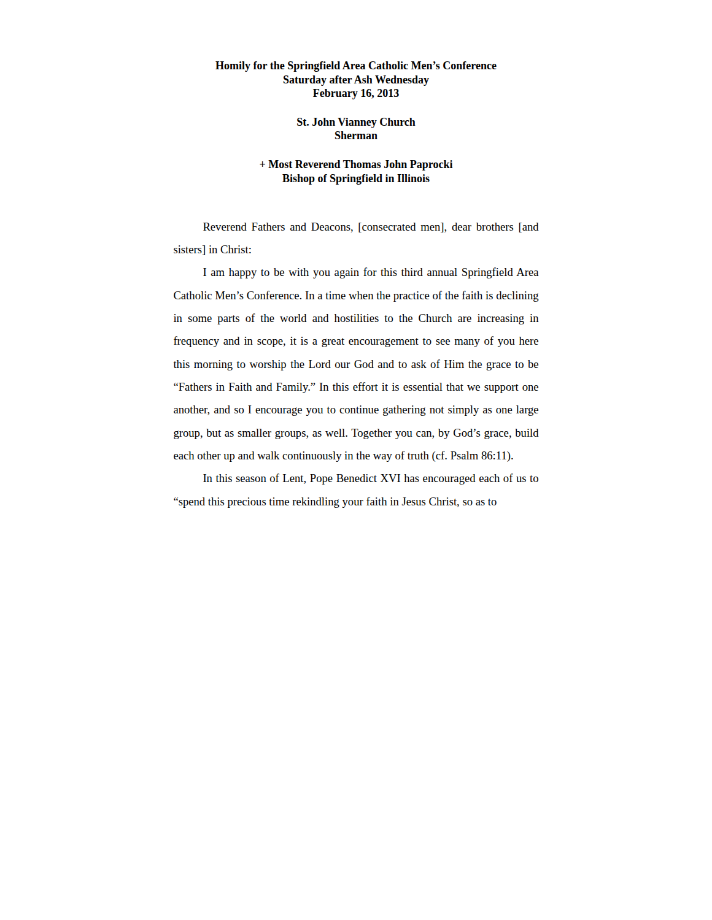Homily for the Springfield Area Catholic Men’s Conference
Saturday after Ash Wednesday
February 16, 2013
St. John Vianney Church
Sherman
+ Most Reverend Thomas John Paprocki
Bishop of Springfield in Illinois
Reverend Fathers and Deacons, [consecrated men], dear brothers [and sisters] in Christ:
I am happy to be with you again for this third annual Springfield Area Catholic Men’s Conference. In a time when the practice of the faith is declining in some parts of the world and hostilities to the Church are increasing in frequency and in scope, it is a great encouragement to see many of you here this morning to worship the Lord our God and to ask of Him the grace to be “Fathers in Faith and Family.” In this effort it is essential that we support one another, and so I encourage you to continue gathering not simply as one large group, but as smaller groups, as well. Together you can, by God’s grace, build each other up and walk continuously in the way of truth (cf. Psalm 86:11).
In this season of Lent, Pope Benedict XVI has encouraged each of us to “spend this precious time rekindling your faith in Jesus Christ, so as to